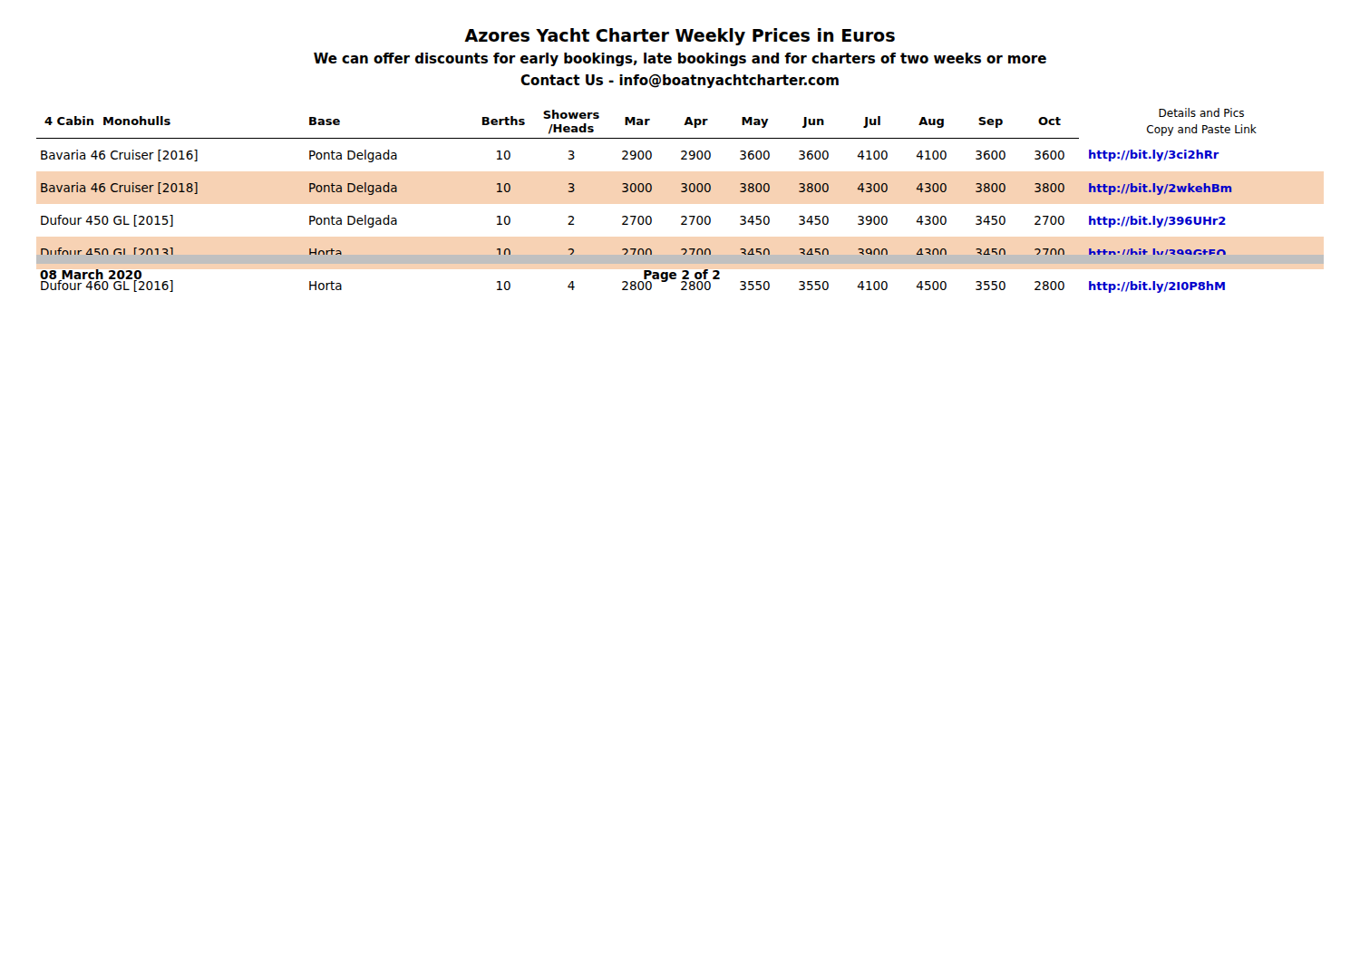Azores Yacht Charter Weekly Prices in Euros
We can offer discounts for early bookings, late bookings and for charters of two weeks or more
Contact Us - info@boatnyachtcharter.com
| 4 Cabin Monohulls | Base | Berths | Showers /Heads | Mar | Apr | May | Jun | Jul | Aug | Sep | Oct | Details and Pics Copy and Paste Link |
| --- | --- | --- | --- | --- | --- | --- | --- | --- | --- | --- | --- | --- |
| Bavaria 46 Cruiser [2016] | Ponta Delgada | 10 | 3 | 2900 | 2900 | 3600 | 3600 | 4100 | 4100 | 3600 | 3600 | http://bit.ly/3ci2hRr |
| Bavaria 46 Cruiser [2018] | Ponta Delgada | 10 | 3 | 3000 | 3000 | 3800 | 3800 | 4300 | 4300 | 3800 | 3800 | http://bit.ly/2wkehBm |
| Dufour 450 GL [2015] | Ponta Delgada | 10 | 2 | 2700 | 2700 | 3450 | 3450 | 3900 | 4300 | 3450 | 2700 | http://bit.ly/396UHr2 |
| Dufour 450 GL [2013] | Horta | 10 | 2 | 2700 | 2700 | 3450 | 3450 | 3900 | 4300 | 3450 | 2700 | http://bit.ly/399GtFO |
| Dufour 460 GL [2016] | Horta | 10 | 4 | 2800 | 2800 | 3550 | 3550 | 4100 | 4500 | 3550 | 2800 | http://bit.ly/2I0P8hM |
08 March 2020
Page 2 of 2